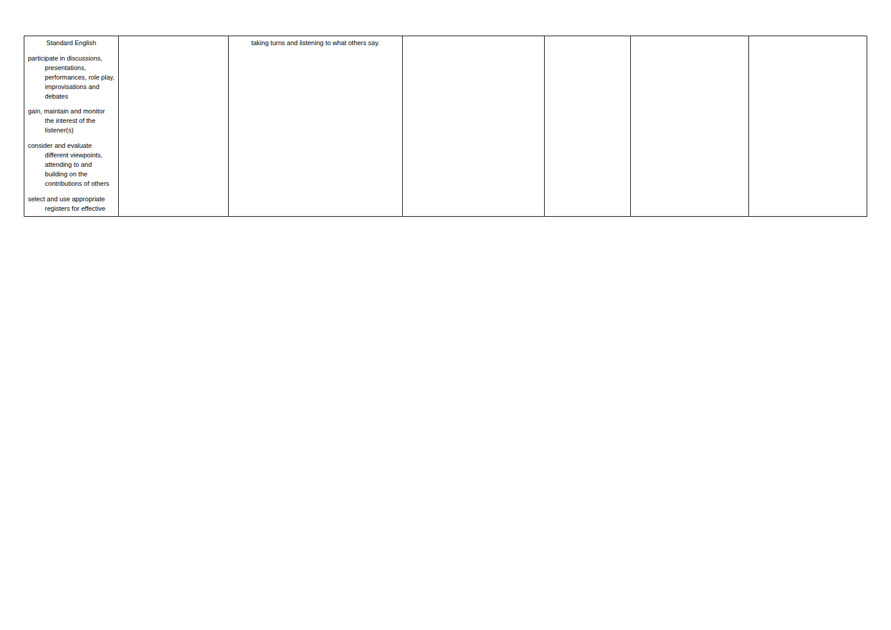| Standard English participate in discussions, presentations, performances, role play, improvisations and debates gain, maintain and monitor the interest of the listener(s) consider and evaluate different viewpoints, attending to and building on the contributions of others select and use appropriate registers for effective | | taking turns and listening to what others say. | | | | |